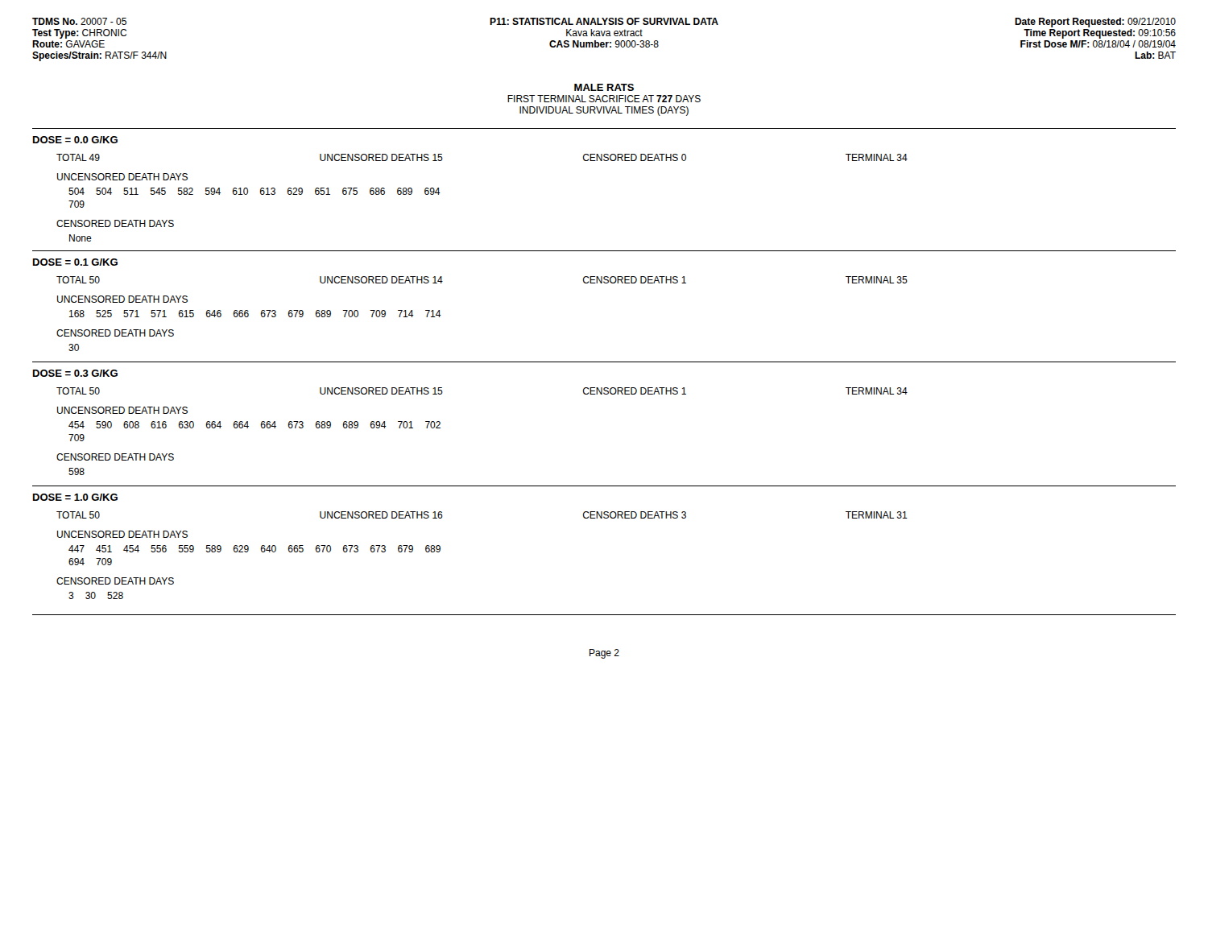TDMS No. 20007 - 05
Test Type: CHRONIC
Route: GAVAGE
Species/Strain: RATS/F 344/N
P11: STATISTICAL ANALYSIS OF SURVIVAL DATA
Kava kava extract
CAS Number: 9000-38-8
Date Report Requested: 09/21/2010
Time Report Requested: 09:10:56
First Dose M/F: 08/18/04 / 08/19/04
Lab: BAT
MALE RATS
FIRST TERMINAL SACRIFICE AT 727 DAYS
INDIVIDUAL SURVIVAL TIMES (DAYS)
DOSE = 0.0 G/KG
TOTAL 49
UNCENSORED DEATHS 15
CENSORED DEATHS 0
TERMINAL 34
UNCENSORED DEATH DAYS
| 504 | 504 | 511 | 545 | 582 | 594 | 610 | 613 | 629 | 651 | 675 | 686 | 689 | 694 |
| 709 |
CENSORED DEATH DAYS
None
DOSE = 0.1 G/KG
TOTAL 50
UNCENSORED DEATHS 14
CENSORED DEATHS 1
TERMINAL 35
UNCENSORED DEATH DAYS
| 168 | 525 | 571 | 571 | 615 | 646 | 666 | 673 | 679 | 689 | 700 | 709 | 714 | 714 |
CENSORED DEATH DAYS
| 30 |
DOSE = 0.3 G/KG
TOTAL 50
UNCENSORED DEATHS 15
CENSORED DEATHS 1
TERMINAL 34
UNCENSORED DEATH DAYS
| 454 | 590 | 608 | 616 | 630 | 664 | 664 | 664 | 673 | 689 | 689 | 694 | 701 | 702 |
| 709 |
CENSORED DEATH DAYS
| 598 |
DOSE = 1.0 G/KG
TOTAL 50
UNCENSORED DEATHS 16
CENSORED DEATHS 3
TERMINAL 31
UNCENSORED DEATH DAYS
| 447 | 451 | 454 | 556 | 559 | 589 | 629 | 640 | 665 | 670 | 673 | 673 | 679 | 689 |
| 694 | 709 |
CENSORED DEATH DAYS
| 3 | 30 | 528 |
Page 2